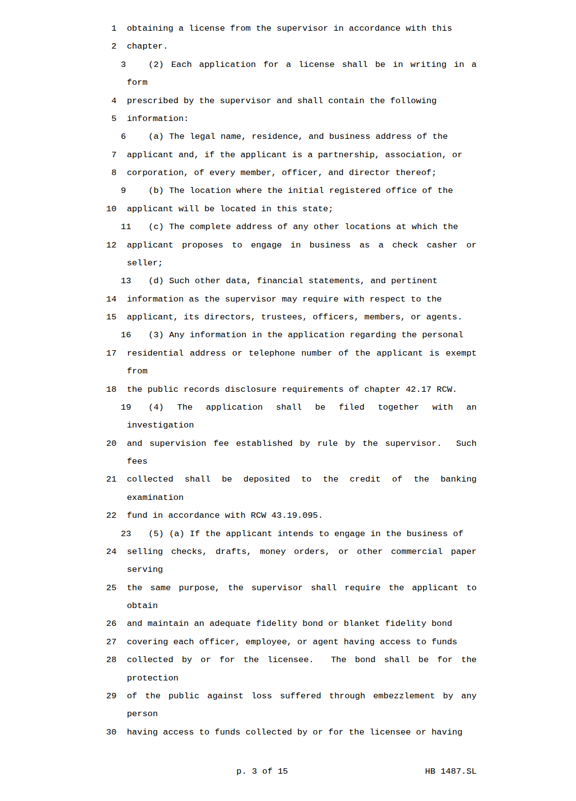obtaining a license from the supervisor in accordance with this
chapter.
(2) Each application for a license shall be in writing in a form
prescribed by the supervisor and shall contain the following
information:
(a) The legal name, residence, and business address of the
applicant and, if the applicant is a partnership, association, or
corporation, of every member, officer, and director thereof;
(b) The location where the initial registered office of the
applicant will be located in this state;
(c) The complete address of any other locations at which the
applicant proposes to engage in business as a check casher or seller;
(d) Such other data, financial statements, and pertinent
information as the supervisor may require with respect to the
applicant, its directors, trustees, officers, members, or agents.
(3) Any information in the application regarding the personal
residential address or telephone number of the applicant is exempt from
the public records disclosure requirements of chapter 42.17 RCW.
(4) The application shall be filed together with an investigation
and supervision fee established by rule by the supervisor. Such fees
collected shall be deposited to the credit of the banking examination
fund in accordance with RCW 43.19.095.
(5) (a) If the applicant intends to engage in the business of
selling checks, drafts, money orders, or other commercial paper serving
the same purpose, the supervisor shall require the applicant to obtain
and maintain an adequate fidelity bond or blanket fidelity bond
covering each officer, employee, or agent having access to funds
collected by or for the licensee. The bond shall be for the protection
of the public against loss suffered through embezzlement by any person
having access to funds collected by or for the licensee or having
p. 3 of 15
HB 1487.SL